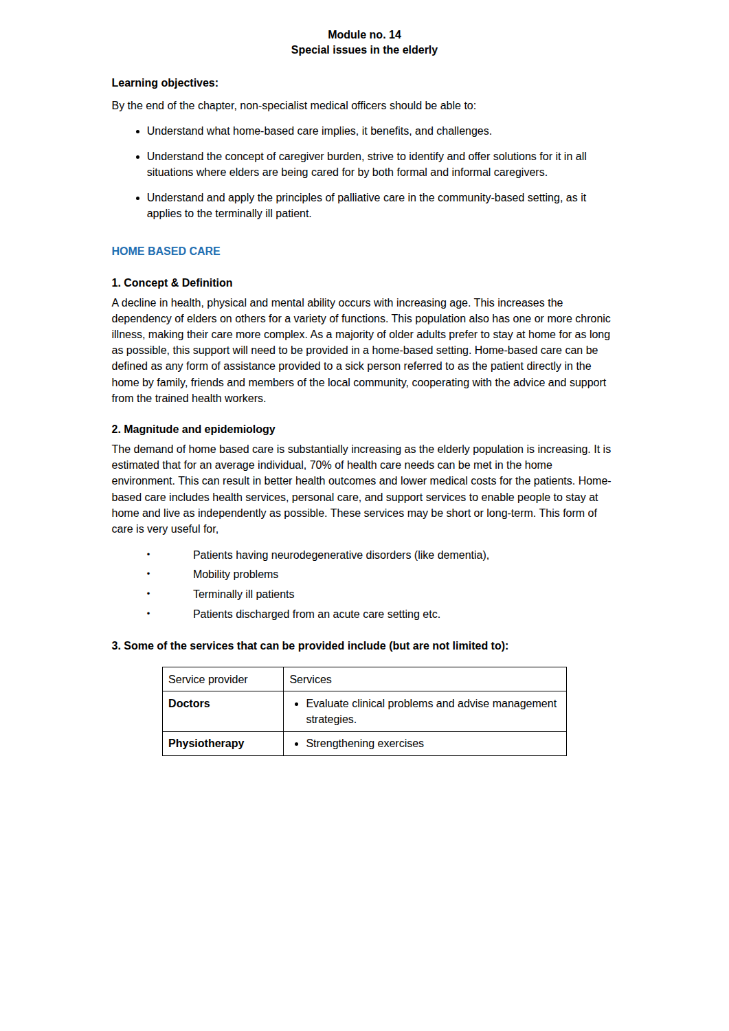Module no. 14
Special issues in the elderly
Learning objectives:
By the end of the chapter, non-specialist medical officers should be able to:
Understand what home-based care implies, it benefits, and challenges.
Understand the concept of caregiver burden, strive to identify and offer solutions for it in all situations where elders are being cared for by both formal and informal caregivers.
Understand and apply the principles of palliative care in the community-based setting, as it applies to the terminally ill patient.
HOME BASED CARE
1. Concept & Definition
A decline in health, physical and mental ability occurs with increasing age. This increases the dependency of elders on others for a variety of functions. This population also has one or more chronic illness, making their care more complex. As a majority of older adults prefer to stay at home for as long as possible, this support will need to be provided in a home-based setting. Home-based care can be defined as any form of assistance provided to a sick person referred to as the patient directly in the home by family, friends and members of the local community, cooperating with the advice and support from the trained health workers.
2. Magnitude and epidemiology
The demand of home based care is substantially increasing as the elderly population is increasing. It is estimated that for an average individual, 70% of health care needs can be met in the home environment. This can result in better health outcomes and lower medical costs for the patients. Home-based care includes health services, personal care, and support services to enable people to stay at home and live as independently as possible. These services may be short or long-term. This form of care is very useful for,
Patients having neurodegenerative disorders (like dementia),
Mobility problems
Terminally ill patients
Patients discharged from an acute care setting etc.
3. Some of the services that can be provided include (but are not limited to):
| Service provider | Services |
| Doctors | Evaluate clinical problems and advise management strategies. |
| Physiotherapy | Strengthening exercises |